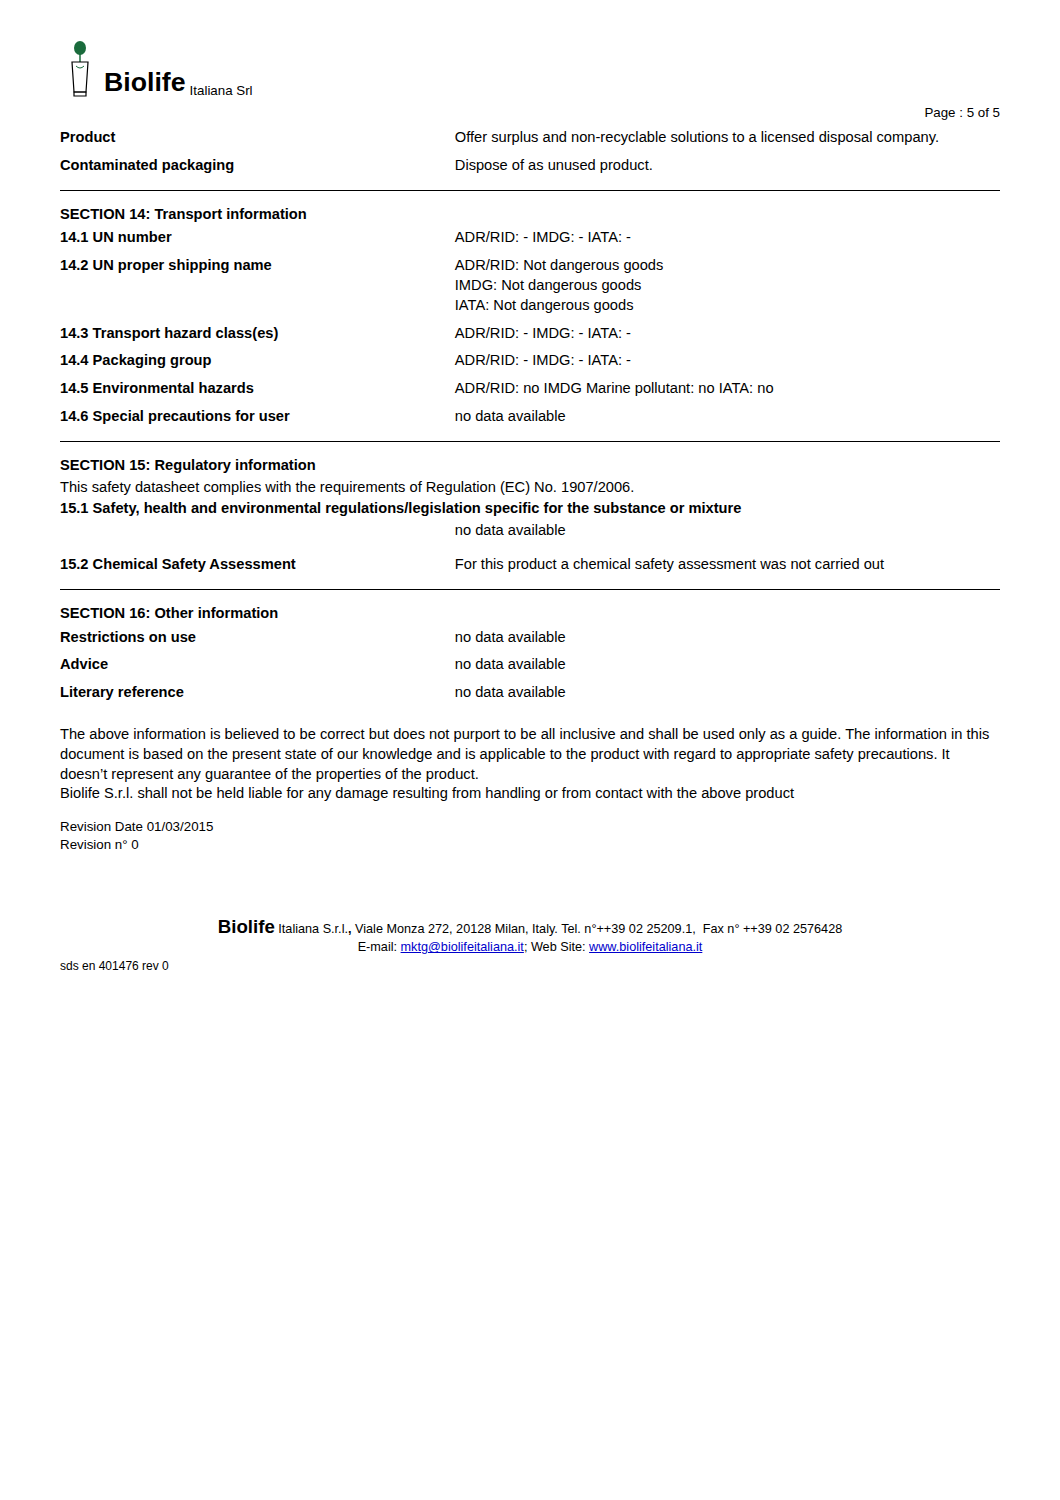Biolife Italiana Srl
Page : 5 of 5
| Product | Offer surplus and non-recyclable solutions to a licensed disposal company. |
| Contaminated packaging | Dispose of as unused product. |
SECTION 14: Transport information
| 14.1 UN number | ADR/RID: - IMDG: - IATA: - |
| 14.2 UN proper shipping name | ADR/RID: Not dangerous goods IMDG: Not dangerous goods IATA: Not dangerous goods |
| 14.3 Transport hazard class(es) | ADR/RID: - IMDG: - IATA: - |
| 14.4 Packaging group | ADR/RID: - IMDG: - IATA: - |
| 14.5 Environmental hazards | ADR/RID: no IMDG Marine pollutant: no IATA: no |
| 14.6 Special precautions for user | no data available |
SECTION 15: Regulatory information
This safety datasheet complies with the requirements of Regulation (EC) No. 1907/2006.
15.1 Safety, health and environmental regulations/legislation specific for the substance or mixture
no data available
| 15.2 Chemical Safety Assessment | For this product a chemical safety assessment was not carried out |
SECTION 16: Other information
| Restrictions on use | no data available |
| Advice | no data available |
| Literary reference | no data available |
The above information is believed to be correct but does not purport to be all inclusive and shall be used only as a guide. The information in this document is based on the present state of our knowledge and is applicable to the product with regard to appropriate safety precautions. It doesn’t represent any guarantee of the properties of the product.
Biolife S.r.l. shall not be held liable for any damage resulting from handling or from contact with the above product
Revision Date 01/03/2015
Revision n° 0
Biolife Italiana S.r.l., Viale Monza 272, 20128 Milan, Italy. Tel. n°++39 02 25209.1, Fax n° ++39 02 2576428
E-mail: mktg@biolifeitaliana.it; Web Site: www.biolifeitaliana.it
sds en 401476 rev 0